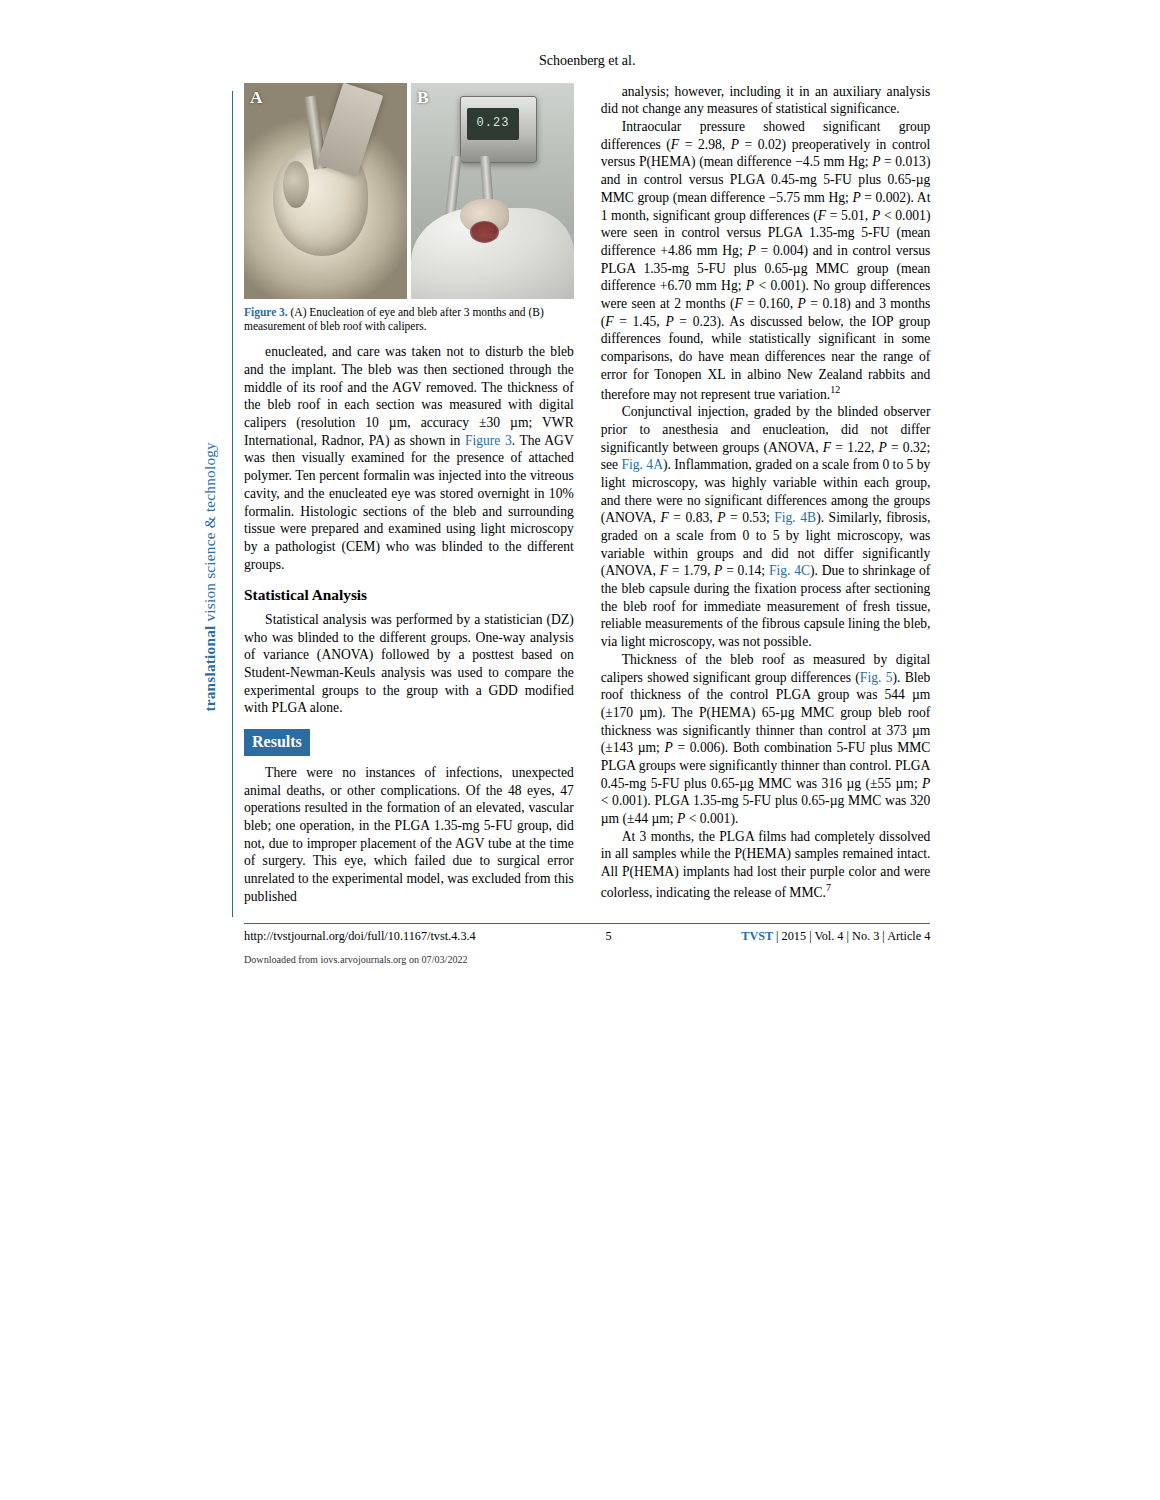Schoenberg et al.
translational vision science & technology
A
B
0.23
Figure 3. (A) Enucleation of eye and bleb after 3 months and (B) measurement of bleb roof with calipers.
enucleated, and care was taken not to disturb the bleb and the implant. The bleb was then sectioned through the middle of its roof and the AGV removed. The thickness of the bleb roof in each section was measured with digital calipers (resolution 10 µm, accuracy ±30 µm; VWR International, Radnor, PA) as shown in Figure 3. The AGV was then visually examined for the presence of attached polymer. Ten percent formalin was injected into the vitreous cavity, and the enucleated eye was stored overnight in 10% formalin. Histologic sections of the bleb and surrounding tissue were prepared and examined using light microscopy by a pathologist (CEM) who was blinded to the different groups.
Statistical Analysis
Statistical analysis was performed by a statistician (DZ) who was blinded to the different groups. One-way analysis of variance (ANOVA) followed by a posttest based on Student-Newman-Keuls analysis was used to compare the experimental groups to the group with a GDD modified with PLGA alone.
Results
There were no instances of infections, unexpected animal deaths, or other complications. Of the 48 eyes, 47 operations resulted in the formation of an elevated, vascular bleb; one operation, in the PLGA 1.35-mg 5-FU group, did not, due to improper placement of the AGV tube at the time of surgery. This eye, which failed due to surgical error unrelated to the experimental model, was excluded from this published
analysis; however, including it in an auxiliary analysis did not change any measures of statistical significance.
Intraocular pressure showed significant group differences (F = 2.98, P = 0.02) preoperatively in control versus P(HEMA) (mean difference −4.5 mm Hg; P = 0.013) and in control versus PLGA 0.45-mg 5-FU plus 0.65-µg MMC group (mean difference −5.75 mm Hg; P = 0.002). At 1 month, significant group differences (F = 5.01, P < 0.001) were seen in control versus PLGA 1.35-mg 5-FU (mean difference +4.86 mm Hg; P = 0.004) and in control versus PLGA 1.35-mg 5-FU plus 0.65-µg MMC group (mean difference +6.70 mm Hg; P < 0.001). No group differences were seen at 2 months (F = 0.160, P = 0.18) and 3 months (F = 1.45, P = 0.23). As discussed below, the IOP group differences found, while statistically significant in some comparisons, do have mean differences near the range of error for Tonopen XL in albino New Zealand rabbits and therefore may not represent true variation.12
Conjunctival injection, graded by the blinded observer prior to anesthesia and enucleation, did not differ significantly between groups (ANOVA, F = 1.22, P = 0.32; see Fig. 4A). Inflammation, graded on a scale from 0 to 5 by light microscopy, was highly variable within each group, and there were no significant differences among the groups (ANOVA, F = 0.83, P = 0.53; Fig. 4B). Similarly, fibrosis, graded on a scale from 0 to 5 by light microscopy, was variable within groups and did not differ significantly (ANOVA, F = 1.79, P = 0.14; Fig. 4C). Due to shrinkage of the bleb capsule during the fixation process after sectioning the bleb roof for immediate measurement of fresh tissue, reliable measurements of the fibrous capsule lining the bleb, via light microscopy, was not possible.
Thickness of the bleb roof as measured by digital calipers showed significant group differences (Fig. 5). Bleb roof thickness of the control PLGA group was 544 µm (±170 µm). The P(HEMA) 65-µg MMC group bleb roof thickness was significantly thinner than control at 373 µm (±143 µm; P = 0.006). Both combination 5-FU plus MMC PLGA groups were significantly thinner than control. PLGA 0.45-mg 5-FU plus 0.65-µg MMC was 316 µg (±55 µm; P < 0.001). PLGA 1.35-mg 5-FU plus 0.65-µg MMC was 320 µm (±44 µm; P < 0.001).
At 3 months, the PLGA films had completely dissolved in all samples while the P(HEMA) samples remained intact. All P(HEMA) implants had lost their purple color and were colorless, indicating the release of MMC.7
http://tvstjournal.org/doi/full/10.1167/tvst.4.3.4
5
TVST | 2015 | Vol. 4 | No. 3 | Article 4
Downloaded from iovs.arvojournals.org on 07/03/2022